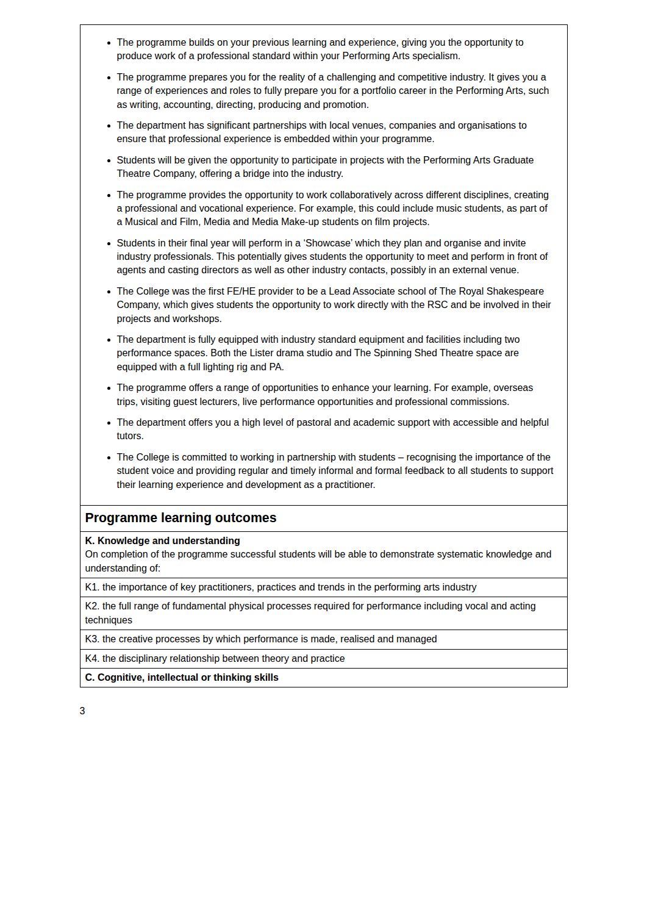The programme builds on your previous learning and experience, giving you the opportunity to produce work of a professional standard within your Performing Arts specialism.
The programme prepares you for the reality of a challenging and competitive industry. It gives you a range of experiences and roles to fully prepare you for a portfolio career in the Performing Arts, such as writing, accounting, directing, producing and promotion.
The department has significant partnerships with local venues, companies and organisations to ensure that professional experience is embedded within your programme.
Students will be given the opportunity to participate in projects with the Performing Arts Graduate Theatre Company, offering a bridge into the industry.
The programme provides the opportunity to work collaboratively across different disciplines, creating a professional and vocational experience. For example, this could include music students, as part of a Musical and Film, Media and Media Make-up students on film projects.
Students in their final year will perform in a ‘Showcase’ which they plan and organise and invite industry professionals. This potentially gives students the opportunity to meet and perform in front of agents and casting directors as well as other industry contacts, possibly in an external venue.
The College was the first FE/HE provider to be a Lead Associate school of The Royal Shakespeare Company, which gives students the opportunity to work directly with the RSC and be involved in their projects and workshops.
The department is fully equipped with industry standard equipment and facilities including two performance spaces. Both the Lister drama studio and The Spinning Shed Theatre space are equipped with a full lighting rig and PA.
The programme offers a range of opportunities to enhance your learning. For example, overseas trips, visiting guest lecturers, live performance opportunities and professional commissions.
The department offers you a high level of pastoral and academic support with accessible and helpful tutors.
The College is committed to working in partnership with students – recognising the importance of the student voice and providing regular and timely informal and formal feedback to all students to support their learning experience and development as a practitioner.
Programme learning outcomes
K. Knowledge and understanding
On completion of the programme successful students will be able to demonstrate systematic knowledge and understanding of:
K1. the importance of key practitioners, practices and trends in the performing arts industry
K2. the full range of fundamental physical processes required for performance including vocal and acting techniques
K3. the creative processes by which performance is made, realised and managed
K4. the disciplinary relationship between theory and practice
C. Cognitive, intellectual or thinking skills
3